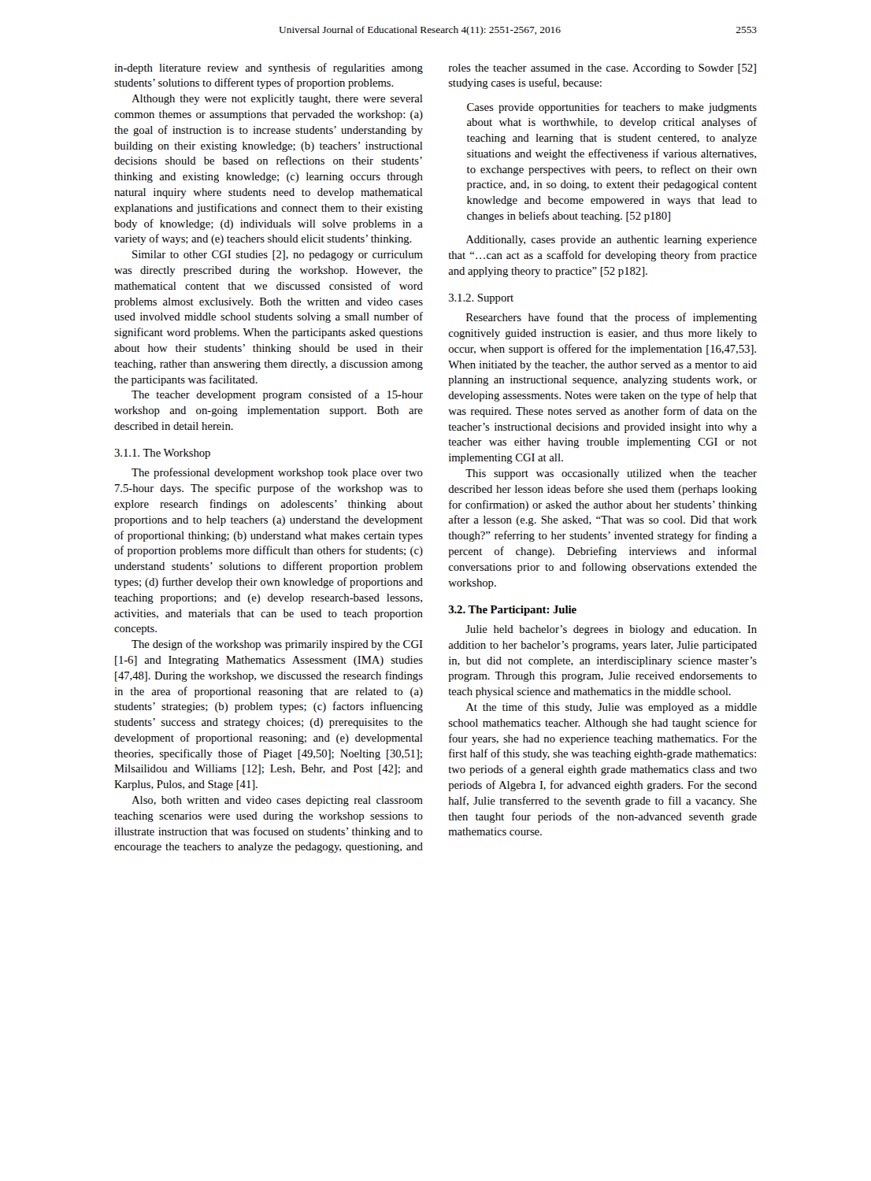Universal Journal of Educational Research 4(11): 2551-2567, 2016
2553
in-depth literature review and synthesis of regularities among students’ solutions to different types of proportion problems.
Although they were not explicitly taught, there were several common themes or assumptions that pervaded the workshop: (a) the goal of instruction is to increase students’ understanding by building on their existing knowledge; (b) teachers’ instructional decisions should be based on reflections on their students’ thinking and existing knowledge; (c) learning occurs through natural inquiry where students need to develop mathematical explanations and justifications and connect them to their existing body of knowledge; (d) individuals will solve problems in a variety of ways; and (e) teachers should elicit students’ thinking.
Similar to other CGI studies [2], no pedagogy or curriculum was directly prescribed during the workshop. However, the mathematical content that we discussed consisted of word problems almost exclusively. Both the written and video cases used involved middle school students solving a small number of significant word problems. When the participants asked questions about how their students’ thinking should be used in their teaching, rather than answering them directly, a discussion among the participants was facilitated.
The teacher development program consisted of a 15-hour workshop and on-going implementation support. Both are described in detail herein.
3.1.1. The Workshop
The professional development workshop took place over two 7.5-hour days. The specific purpose of the workshop was to explore research findings on adolescents’ thinking about proportions and to help teachers (a) understand the development of proportional thinking; (b) understand what makes certain types of proportion problems more difficult than others for students; (c) understand students’ solutions to different proportion problem types; (d) further develop their own knowledge of proportions and teaching proportions; and (e) develop research-based lessons, activities, and materials that can be used to teach proportion concepts.
The design of the workshop was primarily inspired by the CGI [1-6] and Integrating Mathematics Assessment (IMA) studies [47,48]. During the workshop, we discussed the research findings in the area of proportional reasoning that are related to (a) students’ strategies; (b) problem types; (c) factors influencing students’ success and strategy choices; (d) prerequisites to the development of proportional reasoning; and (e) developmental theories, specifically those of Piaget [49,50]; Noelting [30,51]; Milsailidou and Williams [12]; Lesh, Behr, and Post [42]; and Karplus, Pulos, and Stage [41].
Also, both written and video cases depicting real classroom teaching scenarios were used during the workshop sessions to illustrate instruction that was focused on students’ thinking and to encourage the teachers to analyze the pedagogy, questioning, and roles the teacher assumed in the case. According to Sowder [52] studying cases is useful, because:
Cases provide opportunities for teachers to make judgments about what is worthwhile, to develop critical analyses of teaching and learning that is student centered, to analyze situations and weight the effectiveness if various alternatives, to exchange perspectives with peers, to reflect on their own practice, and, in so doing, to extent their pedagogical content knowledge and become empowered in ways that lead to changes in beliefs about teaching. [52 p180]
Additionally, cases provide an authentic learning experience that “…can act as a scaffold for developing theory from practice and applying theory to practice” [52 p182].
3.1.2. Support
Researchers have found that the process of implementing cognitively guided instruction is easier, and thus more likely to occur, when support is offered for the implementation [16,47,53]. When initiated by the teacher, the author served as a mentor to aid planning an instructional sequence, analyzing students work, or developing assessments. Notes were taken on the type of help that was required. These notes served as another form of data on the teacher’s instructional decisions and provided insight into why a teacher was either having trouble implementing CGI or not implementing CGI at all.
This support was occasionally utilized when the teacher described her lesson ideas before she used them (perhaps looking for confirmation) or asked the author about her students’ thinking after a lesson (e.g. She asked, “That was so cool. Did that work though?” referring to her students’ invented strategy for finding a percent of change). Debriefing interviews and informal conversations prior to and following observations extended the workshop.
3.2. The Participant: Julie
Julie held bachelor’s degrees in biology and education. In addition to her bachelor’s programs, years later, Julie participated in, but did not complete, an interdisciplinary science master’s program. Through this program, Julie received endorsements to teach physical science and mathematics in the middle school.
At the time of this study, Julie was employed as a middle school mathematics teacher. Although she had taught science for four years, she had no experience teaching mathematics. For the first half of this study, she was teaching eighth-grade mathematics: two periods of a general eighth grade mathematics class and two periods of Algebra I, for advanced eighth graders. For the second half, Julie transferred to the seventh grade to fill a vacancy. She then taught four periods of the non-advanced seventh grade mathematics course.